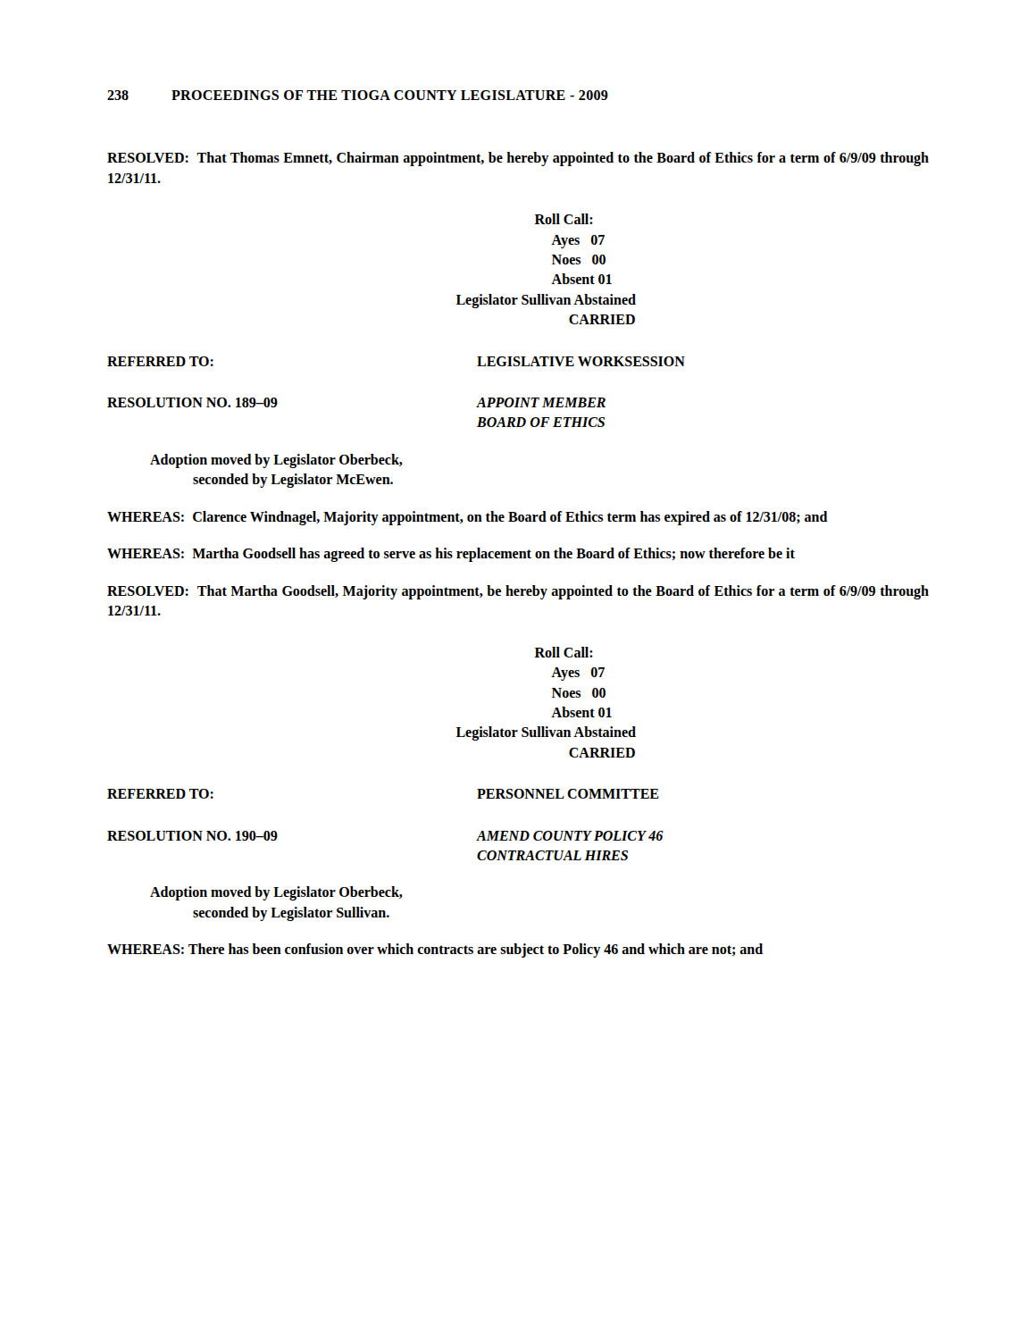238 PROCEEDINGS OF THE TIOGA COUNTY LEGISLATURE - 2009
RESOLVED: That Thomas Emnett, Chairman appointment, be hereby appointed to the Board of Ethics for a term of 6/9/09 through 12/31/11.
Roll Call:
Ayes 07
Noes 00
Absent 01
Legislator Sullivan Abstained
CARRIED
REFERRED TO: LEGISLATIVE WORKSESSION
RESOLUTION NO. 189–09 APPOINT MEMBER
BOARD OF ETHICS
Adoption moved by Legislator Oberbeck, seconded by Legislator McEwen.
WHEREAS: Clarence Windnagel, Majority appointment, on the Board of Ethics term has expired as of 12/31/08; and
WHEREAS: Martha Goodsell has agreed to serve as his replacement on the Board of Ethics; now therefore be it
RESOLVED: That Martha Goodsell, Majority appointment, be hereby appointed to the Board of Ethics for a term of 6/9/09 through 12/31/11.
Roll Call:
Ayes 07
Noes 00
Absent 01
Legislator Sullivan Abstained
CARRIED
REFERRED TO: PERSONNEL COMMITTEE
RESOLUTION NO. 190–09 AMEND COUNTY POLICY 46
CONTRACTUAL HIRES
Adoption moved by Legislator Oberbeck, seconded by Legislator Sullivan.
WHEREAS: There has been confusion over which contracts are subject to Policy 46 and which are not; and